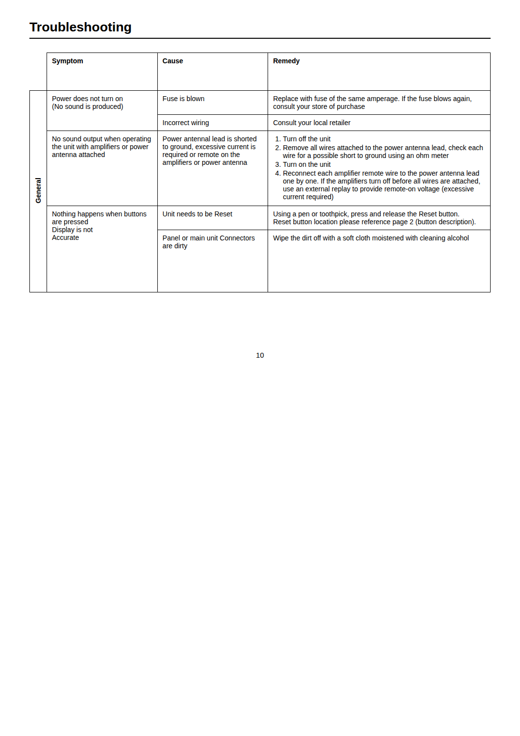Troubleshooting
| | Symptom | Cause | Remedy |
| --- | --- | --- | --- |
| General | Power does not turn on (No sound is produced) | Fuse is blown | Replace with fuse of the same amperage. If the fuse blows again, consult your store of purchase |
| Incorrect wiring | Consult your local retailer |
| No sound output when operating the unit with amplifiers or power antenna attached | Power antennal lead is shorted to ground, excessive current is required or remote on the amplifiers or power antenna | Turn off the unit Remove all wires attached to the power antenna lead, check each wire for a possible short to ground using an ohm meter Turn on the unit Reconnect each amplifier remote wire to the power antenna lead one by one. If the amplifiers turn off before all wires are attached, use an external replay to provide remote-on voltage (excessive current required) |
| Nothing happens when buttons are pressed Display is not Accurate | Unit needs to be Reset | Using a pen or toothpick, press and release the Reset button. Reset button location please reference page 2 (button description). |
| Panel or main unit Connectors are dirty | Wipe the dirt off with a soft cloth moistened with cleaning alcohol |
10